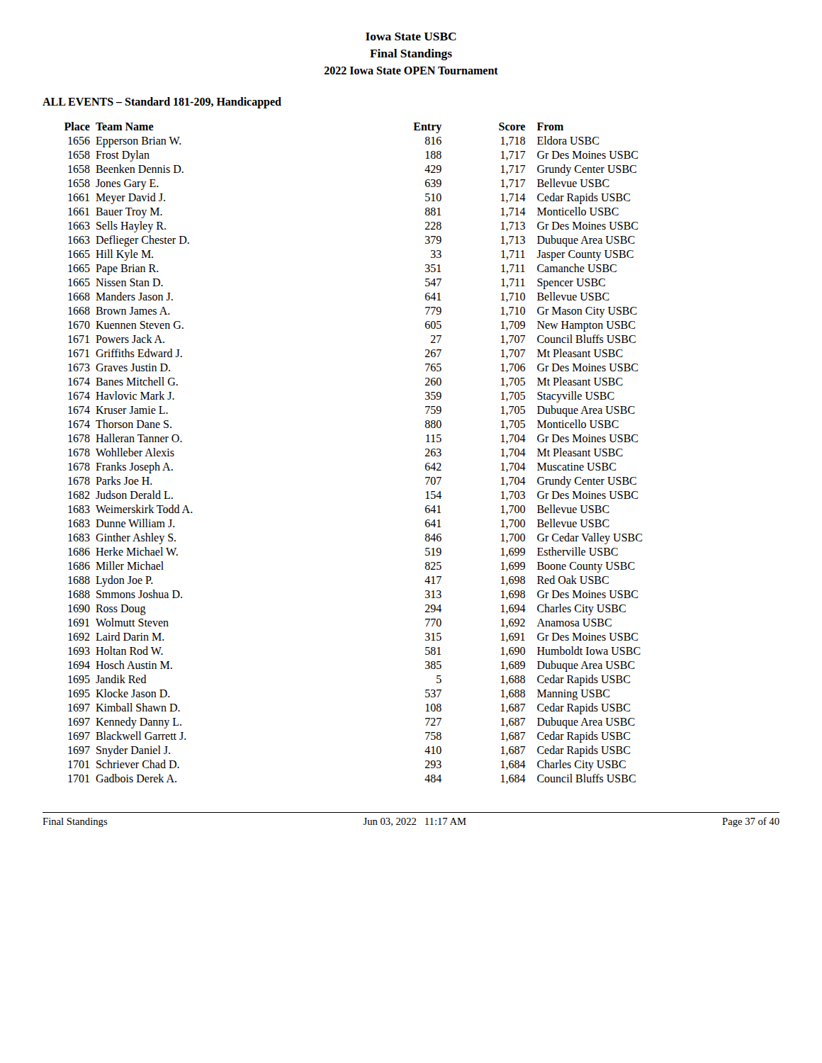Iowa State USBC
Final Standings
2022 Iowa State OPEN Tournament
ALL EVENTS – Standard 181-209, Handicapped
| Place | Team Name | Entry | Score | From |
| --- | --- | --- | --- | --- |
| 1656 | Epperson Brian W. | 816 | 1,718 | Eldora USBC |
| 1658 | Frost Dylan | 188 | 1,717 | Gr Des Moines USBC |
| 1658 | Beenken Dennis D. | 429 | 1,717 | Grundy Center USBC |
| 1658 | Jones Gary E. | 639 | 1,717 | Bellevue USBC |
| 1661 | Meyer David J. | 510 | 1,714 | Cedar Rapids USBC |
| 1661 | Bauer Troy M. | 881 | 1,714 | Monticello USBC |
| 1663 | Sells Hayley R. | 228 | 1,713 | Gr Des Moines USBC |
| 1663 | Deflieger Chester D. | 379 | 1,713 | Dubuque Area USBC |
| 1665 | Hill Kyle M. | 33 | 1,711 | Jasper County USBC |
| 1665 | Pape Brian R. | 351 | 1,711 | Camanche USBC |
| 1665 | Nissen Stan D. | 547 | 1,711 | Spencer USBC |
| 1668 | Manders Jason J. | 641 | 1,710 | Bellevue USBC |
| 1668 | Brown James A. | 779 | 1,710 | Gr Mason City USBC |
| 1670 | Kuennen Steven G. | 605 | 1,709 | New Hampton USBC |
| 1671 | Powers Jack A. | 27 | 1,707 | Council Bluffs USBC |
| 1671 | Griffiths Edward J. | 267 | 1,707 | Mt Pleasant USBC |
| 1673 | Graves Justin D. | 765 | 1,706 | Gr Des Moines USBC |
| 1674 | Banes Mitchell G. | 260 | 1,705 | Mt Pleasant USBC |
| 1674 | Havlovic Mark J. | 359 | 1,705 | Stacyville USBC |
| 1674 | Kruser Jamie L. | 759 | 1,705 | Dubuque Area USBC |
| 1674 | Thorson Dane S. | 880 | 1,705 | Monticello USBC |
| 1678 | Halleran Tanner O. | 115 | 1,704 | Gr Des Moines USBC |
| 1678 | Wohlleber Alexis | 263 | 1,704 | Mt Pleasant USBC |
| 1678 | Franks Joseph A. | 642 | 1,704 | Muscatine USBC |
| 1678 | Parks Joe H. | 707 | 1,704 | Grundy Center USBC |
| 1682 | Judson Derald L. | 154 | 1,703 | Gr Des Moines USBC |
| 1683 | Weimerskirk Todd A. | 641 | 1,700 | Bellevue USBC |
| 1683 | Dunne William J. | 641 | 1,700 | Bellevue USBC |
| 1683 | Ginther Ashley S. | 846 | 1,700 | Gr Cedar Valley USBC |
| 1686 | Herke Michael W. | 519 | 1,699 | Estherville USBC |
| 1686 | Miller Michael | 825 | 1,699 | Boone County USBC |
| 1688 | Lydon Joe P. | 417 | 1,698 | Red Oak USBC |
| 1688 | Smmons Joshua D. | 313 | 1,698 | Gr Des Moines USBC |
| 1690 | Ross Doug | 294 | 1,694 | Charles City USBC |
| 1691 | Wolmutt Steven | 770 | 1,692 | Anamosa USBC |
| 1692 | Laird Darin M. | 315 | 1,691 | Gr Des Moines USBC |
| 1693 | Holtan Rod W. | 581 | 1,690 | Humboldt Iowa USBC |
| 1694 | Hosch Austin M. | 385 | 1,689 | Dubuque Area USBC |
| 1695 | Jandik Red | 5 | 1,688 | Cedar Rapids USBC |
| 1695 | Klocke Jason D. | 537 | 1,688 | Manning USBC |
| 1697 | Kimball Shawn D. | 108 | 1,687 | Cedar Rapids USBC |
| 1697 | Kennedy Danny L. | 727 | 1,687 | Dubuque Area USBC |
| 1697 | Blackwell Garrett J. | 758 | 1,687 | Cedar Rapids USBC |
| 1697 | Snyder Daniel J. | 410 | 1,687 | Cedar Rapids USBC |
| 1701 | Schriever Chad D. | 293 | 1,684 | Charles City USBC |
| 1701 | Gadbois Derek A. | 484 | 1,684 | Council Bluffs USBC |
Final Standings Jun 03, 2022 11:17 AM Page 37 of 40